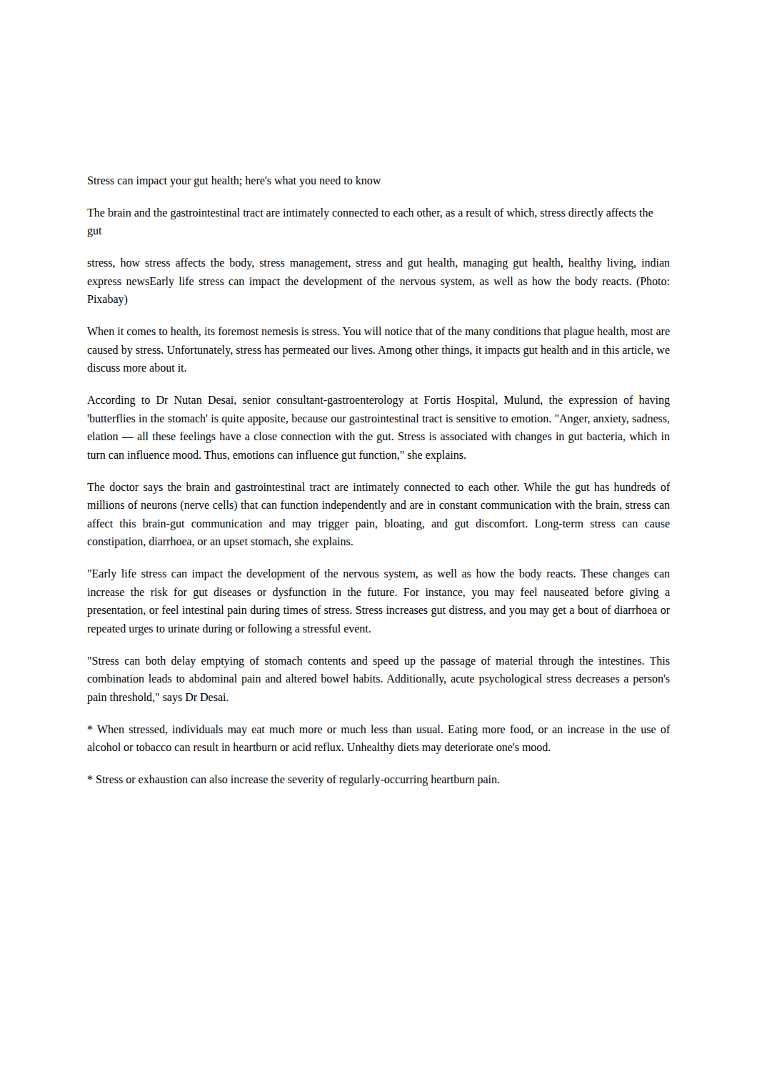Stress can impact your gut health; here's what you need to know
The brain and the gastrointestinal tract are intimately connected to each other, as a result of which, stress directly affects the gut
stress, how stress affects the body, stress management, stress and gut health, managing gut health, healthy living, indian express newsEarly life stress can impact the development of the nervous system, as well as how the body reacts. (Photo: Pixabay)
When it comes to health, its foremost nemesis is stress. You will notice that of the many conditions that plague health, most are caused by stress. Unfortunately, stress has permeated our lives. Among other things, it impacts gut health and in this article, we discuss more about it.
According to Dr Nutan Desai, senior consultant-gastroenterology at Fortis Hospital, Mulund, the expression of having 'butterflies in the stomach' is quite apposite, because our gastrointestinal tract is sensitive to emotion. "Anger, anxiety, sadness, elation — all these feelings have a close connection with the gut. Stress is associated with changes in gut bacteria, which in turn can influence mood. Thus, emotions can influence gut function," she explains.
The doctor says the brain and gastrointestinal tract are intimately connected to each other. While the gut has hundreds of millions of neurons (nerve cells) that can function independently and are in constant communication with the brain, stress can affect this brain-gut communication and may trigger pain, bloating, and gut discomfort. Long-term stress can cause constipation, diarrhoea, or an upset stomach, she explains.
"Early life stress can impact the development of the nervous system, as well as how the body reacts. These changes can increase the risk for gut diseases or dysfunction in the future. For instance, you may feel nauseated before giving a presentation, or feel intestinal pain during times of stress. Stress increases gut distress, and you may get a bout of diarrhoea or repeated urges to urinate during or following a stressful event.
"Stress can both delay emptying of stomach contents and speed up the passage of material through the intestines. This combination leads to abdominal pain and altered bowel habits. Additionally, acute psychological stress decreases a person's pain threshold," says Dr Desai.
* When stressed, individuals may eat much more or much less than usual. Eating more food, or an increase in the use of alcohol or tobacco can result in heartburn or acid reflux. Unhealthy diets may deteriorate one's mood.
* Stress or exhaustion can also increase the severity of regularly-occurring heartburn pain.